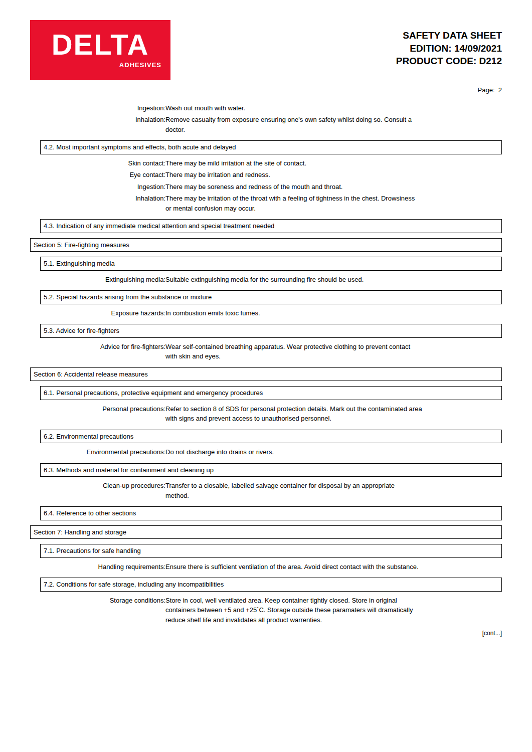DELTA
ADHESIVES
SAFETY DATA SHEET
EDITION: 14/09/2021
PRODUCT CODE: D212
Page: 2
| Ingestion: | Wash out mouth with water. |
| Inhalation: | Remove casualty from exposure ensuring one's own safety whilst doing so. Consult a doctor. |
4.2. Most important symptoms and effects, both acute and delayed
| Skin contact: | There may be mild irritation at the site of contact. |
| Eye contact: | There may be irritation and redness. |
| Ingestion: | There may be soreness and redness of the mouth and throat. |
| Inhalation: | There may be irritation of the throat with a feeling of tightness in the chest. Drowsiness or mental confusion may occur. |
4.3. Indication of any immediate medical attention and special treatment needed
Section 5: Fire-fighting measures
5.1. Extinguishing media
| Extinguishing media: | Suitable extinguishing media for the surrounding fire should be used. |
5.2. Special hazards arising from the substance or mixture
| Exposure hazards: | In combustion emits toxic fumes. |
5.3. Advice for fire-fighters
| Advice for fire-fighters: | Wear self-contained breathing apparatus. Wear protective clothing to prevent contact with skin and eyes. |
Section 6: Accidental release measures
6.1. Personal precautions, protective equipment and emergency procedures
| Personal precautions: | Refer to section 8 of SDS for personal protection details. Mark out the contaminated area with signs and prevent access to unauthorised personnel. |
6.2. Environmental precautions
| Environmental precautions: | Do not discharge into drains or rivers. |
6.3. Methods and material for containment and cleaning up
| Clean-up procedures: | Transfer to a closable, labelled salvage container for disposal by an appropriate method. |
6.4. Reference to other sections
Section 7: Handling and storage
7.1. Precautions for safe handling
| Handling requirements: | Ensure there is sufficient ventilation of the area. Avoid direct contact with the substance. |
7.2. Conditions for safe storage, including any incompatibilities
| Storage conditions: | Store in cool, well ventilated area. Keep container tightly closed. Store in original containers between +5 and +25`C. Storage outside these paramaters will dramatically reduce shelf life and invalidates all product warrenties. |
[cont...]